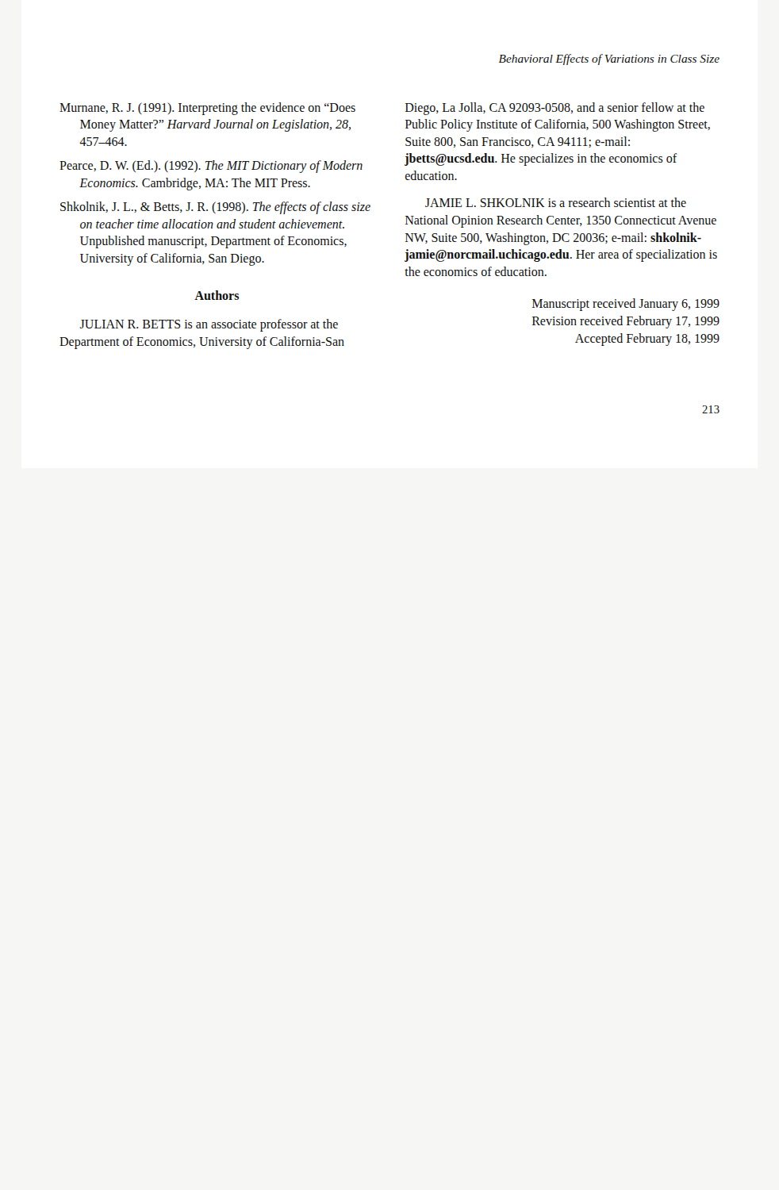Behavioral Effects of Variations in Class Size
Murnane, R. J. (1991). Interpreting the evidence on “Does Money Matter?” Harvard Journal on Legislation, 28, 457–464.
Pearce, D. W. (Ed.). (1992). The MIT Dictionary of Modern Economics. Cambridge, MA: The MIT Press.
Shkolnik, J. L., & Betts, J. R. (1998). The effects of class size on teacher time allocation and student achievement. Unpublished manuscript, Department of Economics, University of California, San Diego.
Authors
JULIAN R. BETTS is an associate professor at the Department of Economics, University of California-San Diego, La Jolla, CA 92093-0508, and a senior fellow at the Public Policy Institute of California, 500 Washington Street, Suite 800, San Francisco, CA 94111; e-mail: jbetts@ucsd.edu. He specializes in the economics of education.
JAMIE L. SHKOLNIK is a research scientist at the National Opinion Research Center, 1350 Connecticut Avenue NW, Suite 500, Washington, DC 20036; e-mail: shkolnik-jamie@norcmail.uchicago.edu. Her area of specialization is the economics of education.
Manuscript received January 6, 1999
Revision received February 17, 1999
Accepted February 18, 1999
213